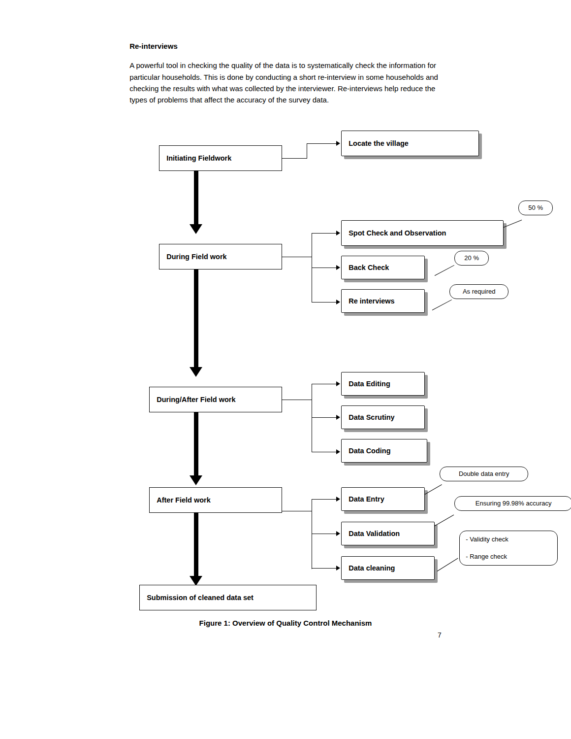Re-interviews
A powerful tool in checking the quality of the data is to systematically check the information for particular households. This is done by conducting a short re-interview in some households and checking the results with what was collected by the interviewer. Re-interviews help reduce the types of problems that affect the accuracy of the survey data.
Initiating Fieldwork
Locate the village
During Field work
Spot Check and Observation
Back Check
Re interviews
50 %
20 %
As required
During/After Field work
Data Editing
Data Scrutiny
Data Coding
After Field work
Data Entry
Data Validation
Data cleaning
Double data entry
Ensuring 99.98% accuracy
- Validity check
- Range check
Submission of cleaned data set
Figure 1: Overview of Quality Control Mechanism
7